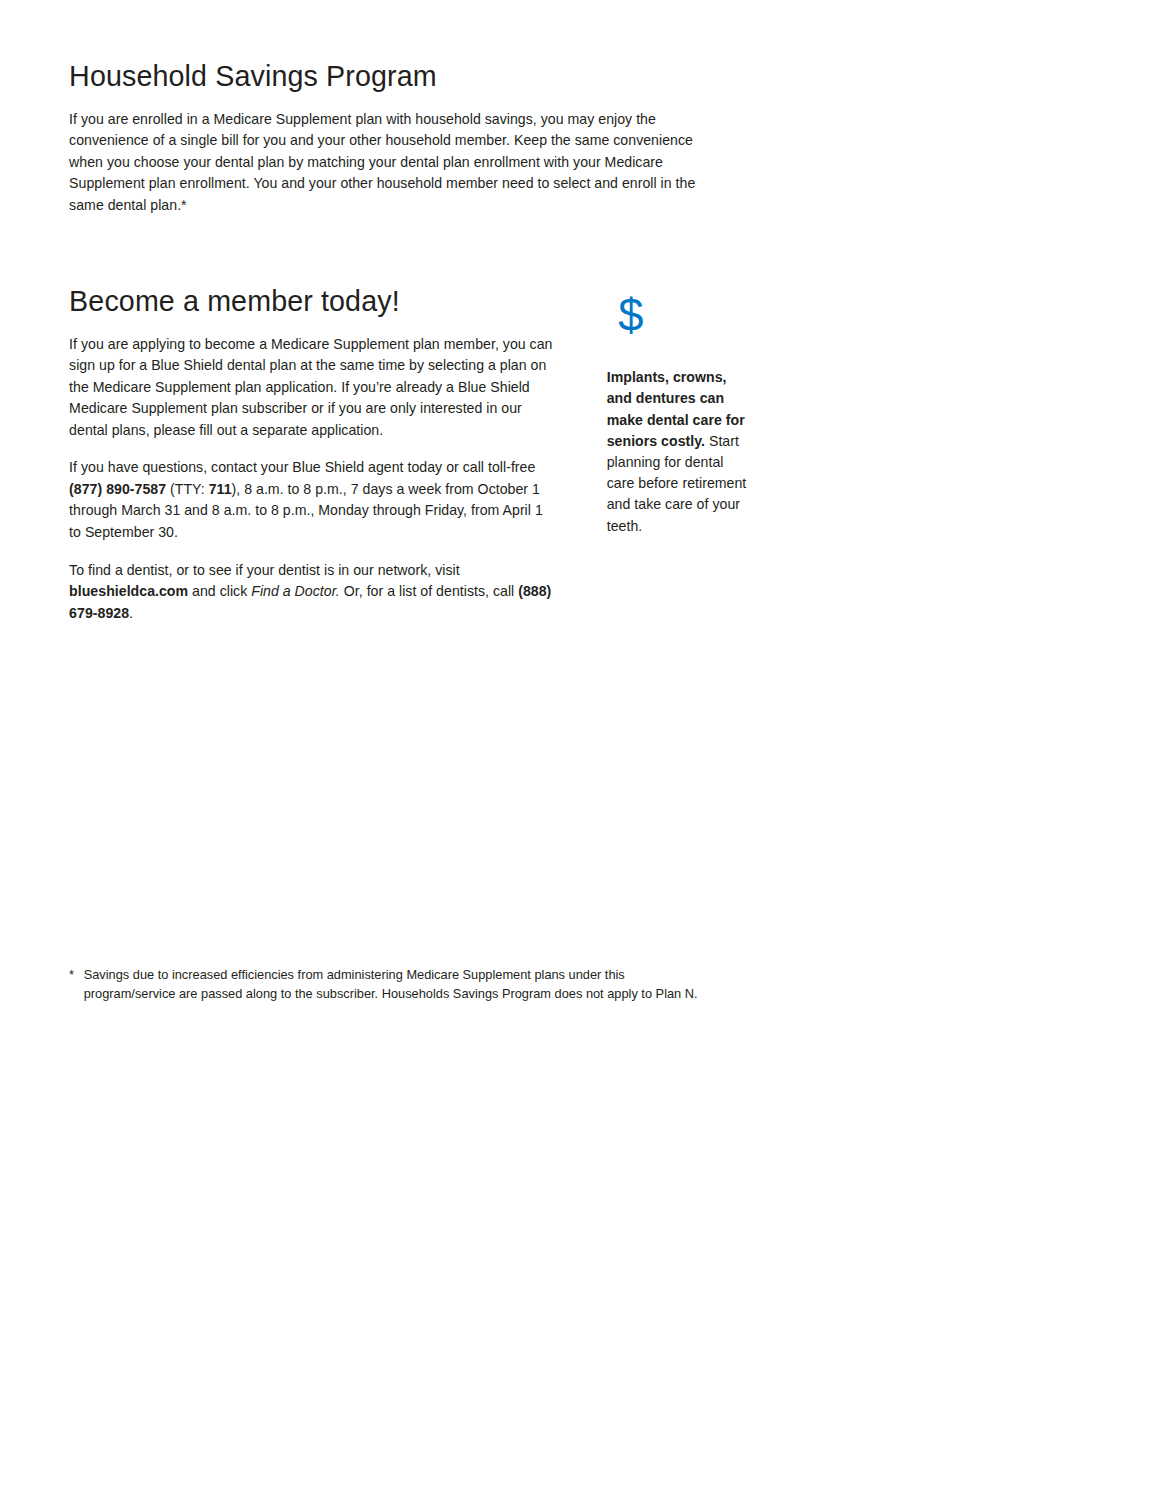Household Savings Program
If you are enrolled in a Medicare Supplement plan with household savings, you may enjoy the convenience of a single bill for you and your other household member. Keep the same convenience when you choose your dental plan by matching your dental plan enrollment with your Medicare Supplement plan enrollment. You and your other household member need to select and enroll in the same dental plan.*
Become a member today!
If you are applying to become a Medicare Supplement plan member, you can sign up for a Blue Shield dental plan at the same time by selecting a plan on the Medicare Supplement plan application. If you’re already a Blue Shield Medicare Supplement plan subscriber or if you are only interested in our dental plans, please fill out a separate application.
If you have questions, contact your Blue Shield agent today or call toll-free (877) 890-7587 (TTY: 711), 8 a.m. to 8 p.m., 7 days a week from October 1 through March 31 and 8 a.m. to 8 p.m., Monday through Friday, from April 1 to September 30.
To find a dentist, or to see if your dentist is in our network, visit blueshieldca.com and click Find a Doctor. Or, for a list of dentists, call (888) 679-8928.
$
Implants, crowns, and dentures can make dental care for seniors costly. Start planning for dental care before retirement and take care of your teeth.
* Savings due to increased efficiencies from administering Medicare Supplement plans under this program/service are passed along to the subscriber. Households Savings Program does not apply to Plan N.